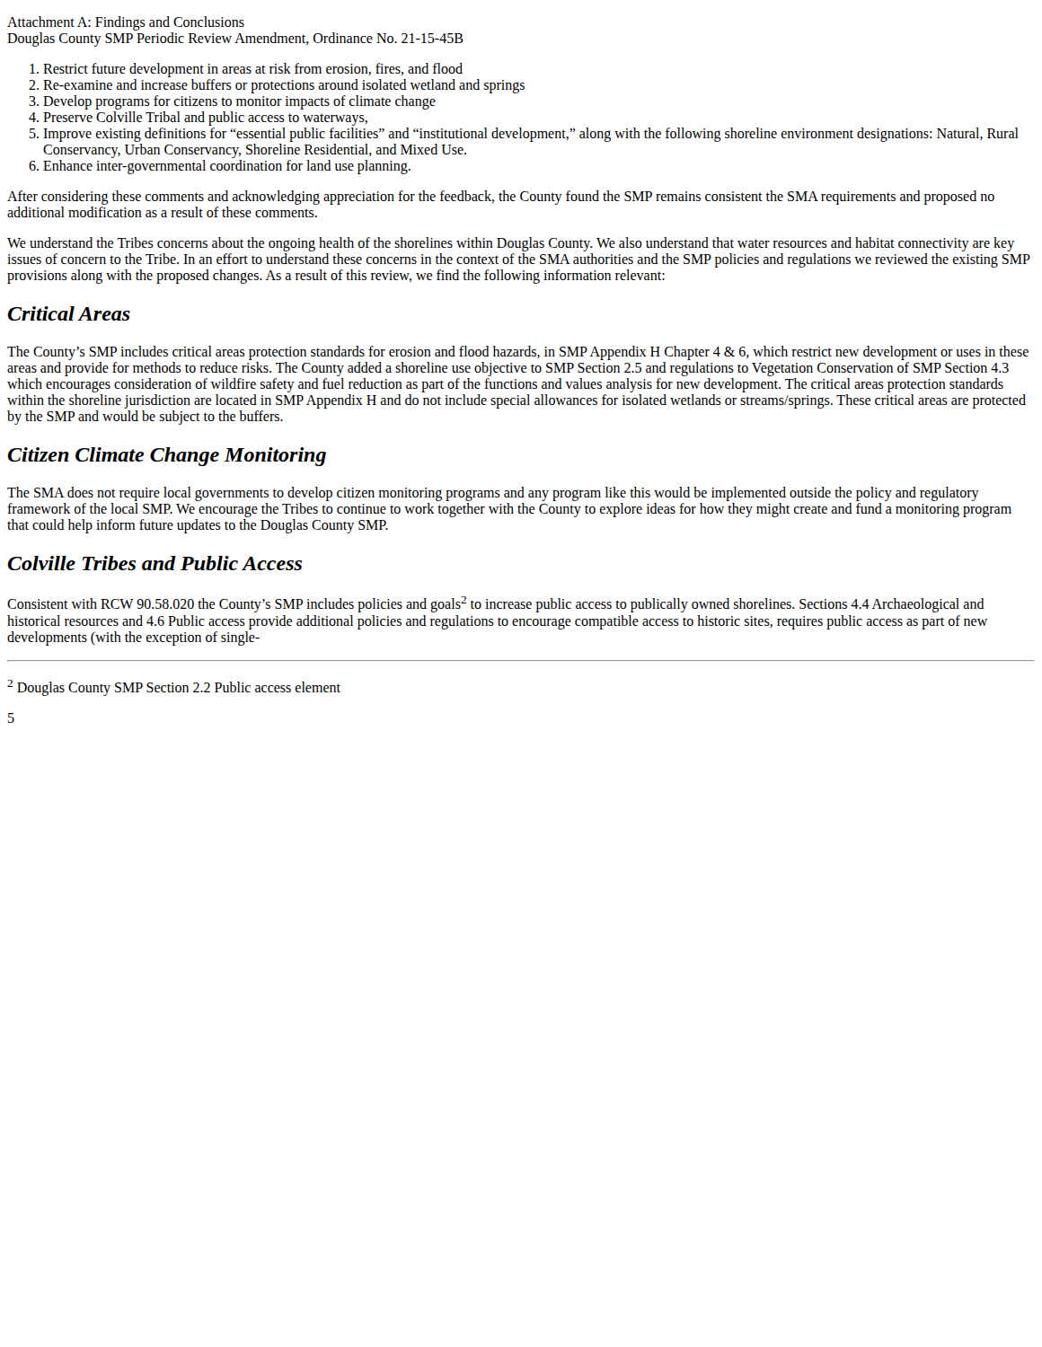Attachment A: Findings and Conclusions
Douglas County SMP Periodic Review Amendment, Ordinance No. 21-15-45B
Restrict future development in areas at risk from erosion, fires, and flood
Re-examine and increase buffers or protections around isolated wetland and springs
Develop programs for citizens to monitor impacts of climate change
Preserve Colville Tribal and public access to waterways,
Improve existing definitions for “essential public facilities” and “institutional development,” along with the following shoreline environment designations: Natural, Rural Conservancy, Urban Conservancy, Shoreline Residential, and Mixed Use.
Enhance inter-governmental coordination for land use planning.
After considering these comments and acknowledging appreciation for the feedback, the County found the SMP remains consistent the SMA requirements and proposed no additional modification as a result of these comments.
We understand the Tribes concerns about the ongoing health of the shorelines within Douglas County. We also understand that water resources and habitat connectivity are key issues of concern to the Tribe. In an effort to understand these concerns in the context of the SMA authorities and the SMP policies and regulations we reviewed the existing SMP provisions along with the proposed changes. As a result of this review, we find the following information relevant:
Critical Areas
The County’s SMP includes critical areas protection standards for erosion and flood hazards, in SMP Appendix H Chapter 4 & 6, which restrict new development or uses in these areas and provide for methods to reduce risks. The County added a shoreline use objective to SMP Section 2.5 and regulations to Vegetation Conservation of SMP Section 4.3 which encourages consideration of wildfire safety and fuel reduction as part of the functions and values analysis for new development. The critical areas protection standards within the shoreline jurisdiction are located in SMP Appendix H and do not include special allowances for isolated wetlands or streams/springs. These critical areas are protected by the SMP and would be subject to the buffers.
Citizen Climate Change Monitoring
The SMA does not require local governments to develop citizen monitoring programs and any program like this would be implemented outside the policy and regulatory framework of the local SMP. We encourage the Tribes to continue to work together with the County to explore ideas for how they might create and fund a monitoring program that could help inform future updates to the Douglas County SMP.
Colville Tribes and Public Access
Consistent with RCW 90.58.020 the County’s SMP includes policies and goals2 to increase public access to publically owned shorelines. Sections 4.4 Archaeological and historical resources and 4.6 Public access provide additional policies and regulations to encourage compatible access to historic sites, requires public access as part of new developments (with the exception of single-
2 Douglas County SMP Section 2.2 Public access element
5